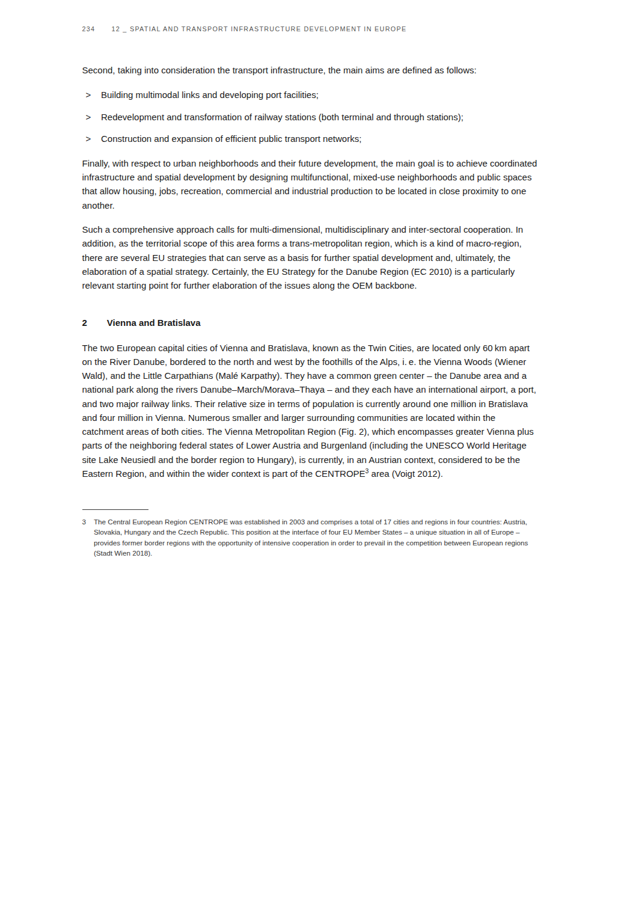234 12 _ Spatial and Transport Infrastructure Development in Europe
Second, taking into consideration the transport infrastructure, the main aims are defined as follows:
Building multimodal links and developing port facilities;
Redevelopment and transformation of railway stations (both terminal and through stations);
Construction and expansion of efficient public transport networks;
Finally, with respect to urban neighborhoods and their future development, the main goal is to achieve coordinated infrastructure and spatial development by designing multifunctional, mixed-use neighborhoods and public spaces that allow housing, jobs, recreation, commercial and industrial production to be located in close proximity to one another.
Such a comprehensive approach calls for multi-dimensional, multidisciplinary and inter-sectoral cooperation. In addition, as the territorial scope of this area forms a trans-metropolitan region, which is a kind of macro-region, there are several EU strategies that can serve as a basis for further spatial development and, ultimately, the elaboration of a spatial strategy. Certainly, the EU Strategy for the Danube Region (EC 2010) is a particularly relevant starting point for further elaboration of the issues along the OEM backbone.
2 Vienna and Bratislava
The two European capital cities of Vienna and Bratislava, known as the Twin Cities, are located only 60 km apart on the River Danube, bordered to the north and west by the foothills of the Alps, i. e. the Vienna Woods (Wiener Wald), and the Little Carpathians (Malé Karpathy). They have a common green center – the Danube area and a national park along the rivers Danube–March/Morava–Thaya – and they each have an international airport, a port, and two major railway links. Their relative size in terms of population is currently around one million in Bratislava and four million in Vienna. Numerous smaller and larger surrounding communities are located within the catchment areas of both cities. The Vienna Metropolitan Region (Fig. 2), which encompasses greater Vienna plus parts of the neighboring federal states of Lower Austria and Burgenland (including the UNESCO World Heritage site Lake Neusiedl and the border region to Hungary), is currently, in an Austrian context, considered to be the Eastern Region, and within the wider context is part of the CENTROPE3 area (Voigt 2012).
3 The Central European Region CENTROPE was established in 2003 and comprises a total of 17 cities and regions in four countries: Austria, Slovakia, Hungary and the Czech Republic. This position at the interface of four EU Member States – a unique situation in all of Europe – provides former border regions with the opportunity of intensive cooperation in order to prevail in the competition between European regions (Stadt Wien 2018).